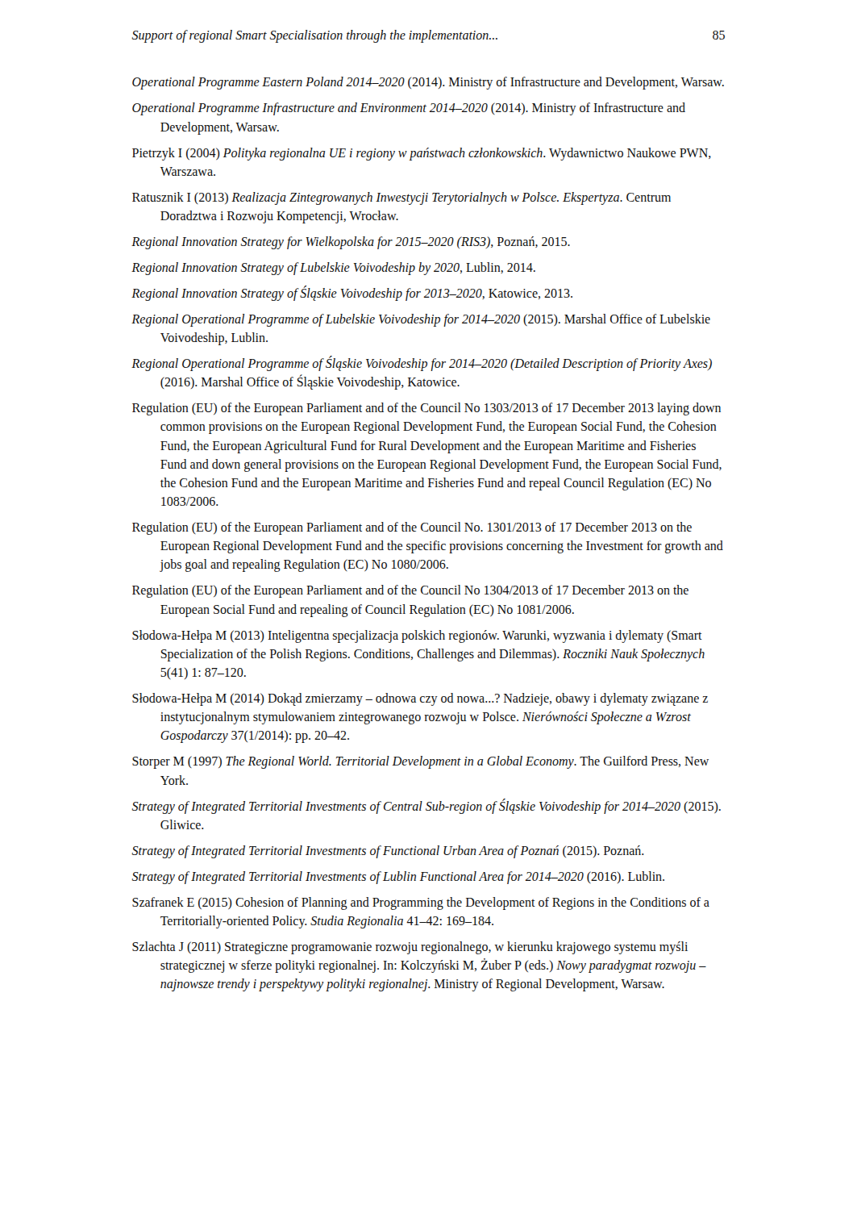Support of regional Smart Specialisation through the implementation... 85
Operational Programme Eastern Poland 2014–2020 (2014). Ministry of Infrastructure and Development, Warsaw.
Operational Programme Infrastructure and Environment 2014–2020 (2014). Ministry of Infrastructure and Development, Warsaw.
Pietrzyk I (2004) Polityka regionalna UE i regiony w państwach członkowskich. Wydawnictwo Naukowe PWN, Warszawa.
Ratusznik I (2013) Realizacja Zintegrowanych Inwestycji Terytorialnych w Polsce. Ekspertyza. Centrum Doradztwa i Rozwoju Kompetencji, Wrocław.
Regional Innovation Strategy for Wielkopolska for 2015–2020 (RIS3), Poznań, 2015.
Regional Innovation Strategy of Lubelskie Voivodeship by 2020, Lublin, 2014.
Regional Innovation Strategy of Śląskie Voivodeship for 2013–2020, Katowice, 2013.
Regional Operational Programme of Lubelskie Voivodeship for 2014–2020 (2015). Marshal Office of Lubelskie Voivodeship, Lublin.
Regional Operational Programme of Śląskie Voivodeship for 2014–2020 (Detailed Description of Priority Axes) (2016). Marshal Office of Śląskie Voivodeship, Katowice.
Regulation (EU) of the European Parliament and of the Council No 1303/2013 of 17 December 2013 laying down common provisions on the European Regional Development Fund, the European Social Fund, the Cohesion Fund, the European Agricultural Fund for Rural Development and the European Maritime and Fisheries Fund and down general provisions on the European Regional Development Fund, the European Social Fund, the Cohesion Fund and the European Maritime and Fisheries Fund and repeal Council Regulation (EC) No 1083/2006.
Regulation (EU) of the European Parliament and of the Council No. 1301/2013 of 17 December 2013 on the European Regional Development Fund and the specific provisions concerning the Investment for growth and jobs goal and repealing Regulation (EC) No 1080/2006.
Regulation (EU) of the European Parliament and of the Council No 1304/2013 of 17 December 2013 on the European Social Fund and repealing of Council Regulation (EC) No 1081/2006.
Słodowa-Hełpa M (2013) Inteligentna specjalizacja polskich regionów. Warunki, wyzwania i dylematy (Smart Specialization of the Polish Regions. Conditions, Challenges and Dilemmas). Roczniki Nauk Społecznych 5(41) 1: 87–120.
Słodowa-Hełpa M (2014) Dokąd zmierzamy – odnowa czy od nowa...? Nadzieje, obawy i dylematy związane z instytucjonalnym stymulowaniem zintegrowanego rozwoju w Polsce. Nierówności Społeczne a Wzrost Gospodarczy 37(1/2014): pp. 20–42.
Storper M (1997) The Regional World. Territorial Development in a Global Economy. The Guilford Press, New York.
Strategy of Integrated Territorial Investments of Central Sub-region of Śląskie Voivodeship for 2014–2020 (2015). Gliwice.
Strategy of Integrated Territorial Investments of Functional Urban Area of Poznań (2015). Poznań.
Strategy of Integrated Territorial Investments of Lublin Functional Area for 2014–2020 (2016). Lublin.
Szafranek E (2015) Cohesion of Planning and Programming the Development of Regions in the Conditions of a Territorially-oriented Policy. Studia Regionalia 41–42: 169–184.
Szlachta J (2011) Strategiczne programowanie rozwoju regionalnego, w kierunku krajowego systemu myśli strategicznej w sferze polityki regionalnej. In: Kolczyński M, Żuber P (eds.) Nowy paradygmat rozwoju – najnowsze trendy i perspektywy polityki regionalnej. Ministry of Regional Development, Warsaw.